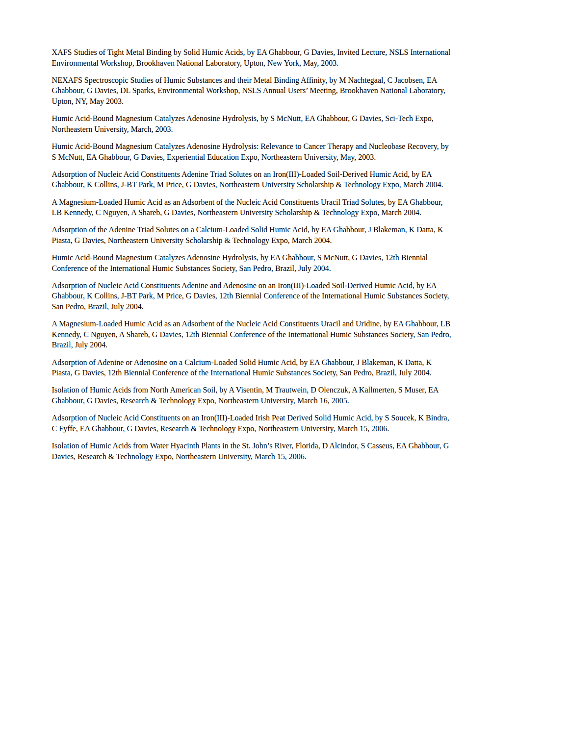XAFS Studies of Tight Metal Binding by Solid Humic Acids, by EA Ghabbour, G Davies, Invited Lecture, NSLS International Environmental Workshop, Brookhaven National Laboratory, Upton, New York, May, 2003.
NEXAFS Spectroscopic Studies of Humic Substances and their Metal Binding Affinity, by M Nachtegaal, C Jacobsen, EA Ghabbour, G Davies, DL Sparks, Environmental Workshop, NSLS Annual Users’ Meeting, Brookhaven National Laboratory, Upton, NY, May 2003.
Humic Acid-Bound Magnesium Catalyzes Adenosine Hydrolysis, by S McNutt, EA Ghabbour, G Davies, Sci-Tech Expo, Northeastern University, March, 2003.
Humic Acid-Bound Magnesium Catalyzes Adenosine Hydrolysis: Relevance to Cancer Therapy and Nucleobase Recovery, by S McNutt, EA Ghabbour, G Davies, Experiential Education Expo, Northeastern University, May, 2003.
Adsorption of Nucleic Acid Constituents Adenine Triad Solutes on an Iron(III)-Loaded Soil-Derived Humic Acid, by EA Ghabbour, K Collins, J-BT Park, M Price, G Davies, Northeastern University Scholarship & Technology Expo, March 2004.
A Magnesium-Loaded Humic Acid as an Adsorbent of the Nucleic Acid Constituents Uracil Triad Solutes, by EA Ghabbour, LB Kennedy, C Nguyen, A Shareb, G Davies, Northeastern University Scholarship & Technology Expo, March 2004.
Adsorption of the Adenine Triad Solutes on a Calcium-Loaded Solid Humic Acid, by EA Ghabbour, J Blakeman, K Datta, K Piasta, G Davies, Northeastern University Scholarship & Technology Expo, March 2004.
Humic Acid-Bound Magnesium Catalyzes Adenosine Hydrolysis, by EA Ghabbour, S McNutt, G Davies, 12th Biennial Conference of the International Humic Substances Society, San Pedro, Brazil, July 2004.
Adsorption of Nucleic Acid Constituents Adenine and Adenosine on an Iron(III)-Loaded Soil-Derived Humic Acid, by EA Ghabbour, K Collins, J-BT Park, M Price, G Davies, 12th Biennial Conference of the International Humic Substances Society, San Pedro, Brazil, July 2004.
A Magnesium-Loaded Humic Acid as an Adsorbent of the Nucleic Acid Constituents Uracil and Uridine, by EA Ghabbour, LB Kennedy, C Nguyen, A Shareb, G Davies, 12th Biennial Conference of the International Humic Substances Society, San Pedro, Brazil, July 2004.
Adsorption of Adenine or Adenosine on a Calcium-Loaded Solid Humic Acid, by EA Ghabbour, J Blakeman, K Datta, K Piasta, G Davies, 12th Biennial Conference of the International Humic Substances Society, San Pedro, Brazil, July 2004.
Isolation of Humic Acids from North American Soil, by A Visentin, M Trautwein, D Olenczuk, A Kallmerten, S Muser, EA Ghabbour, G Davies, Research & Technology Expo, Northeastern University, March 16, 2005.
Adsorption of Nucleic Acid Constituents on an Iron(III)-Loaded Irish Peat Derived Solid Humic Acid, by S Soucek, K Bindra, C Fyffe, EA Ghabbour, G Davies, Research & Technology Expo, Northeastern University, March 15, 2006.
Isolation of Humic Acids from Water Hyacinth Plants in the St. John’s River, Florida, D Alcindor, S Casseus, EA Ghabbour, G Davies, Research & Technology Expo, Northeastern University, March 15, 2006.